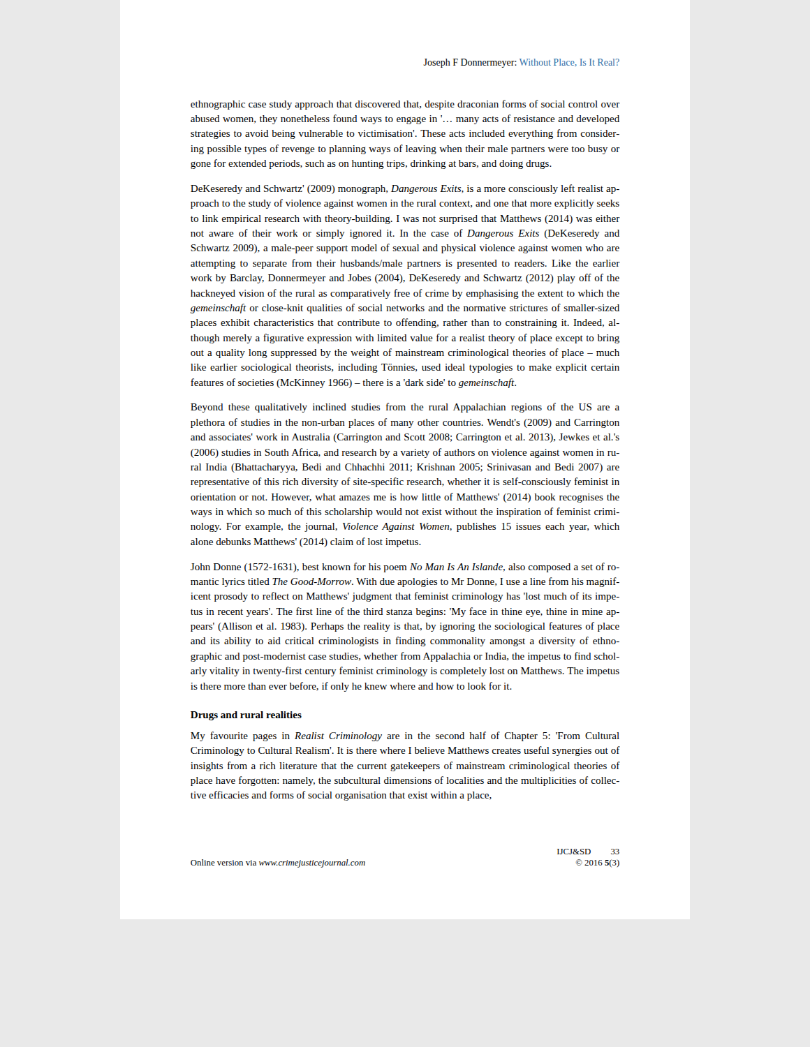Joseph F Donnermeyer: Without Place, Is It Real?
ethnographic case study approach that discovered that, despite draconian forms of social control over abused women, they nonetheless found ways to engage in '… many acts of resistance and developed strategies to avoid being vulnerable to victimisation'. These acts included everything from considering possible types of revenge to planning ways of leaving when their male partners were too busy or gone for extended periods, such as on hunting trips, drinking at bars, and doing drugs.
DeKeseredy and Schwartz' (2009) monograph, Dangerous Exits, is a more consciously left realist approach to the study of violence against women in the rural context, and one that more explicitly seeks to link empirical research with theory-building. I was not surprised that Matthews (2014) was either not aware of their work or simply ignored it. In the case of Dangerous Exits (DeKeseredy and Schwartz 2009), a male-peer support model of sexual and physical violence against women who are attempting to separate from their husbands/male partners is presented to readers. Like the earlier work by Barclay, Donnermeyer and Jobes (2004), DeKeseredy and Schwartz (2012) play off of the hackneyed vision of the rural as comparatively free of crime by emphasising the extent to which the gemeinschaft or close-knit qualities of social networks and the normative strictures of smaller-sized places exhibit characteristics that contribute to offending, rather than to constraining it. Indeed, although merely a figurative expression with limited value for a realist theory of place except to bring out a quality long suppressed by the weight of mainstream criminological theories of place – much like earlier sociological theorists, including Tönnies, used ideal typologies to make explicit certain features of societies (McKinney 1966) – there is a 'dark side' to gemeinschaft.
Beyond these qualitatively inclined studies from the rural Appalachian regions of the US are a plethora of studies in the non-urban places of many other countries. Wendt's (2009) and Carrington and associates' work in Australia (Carrington and Scott 2008; Carrington et al. 2013), Jewkes et al.'s (2006) studies in South Africa, and research by a variety of authors on violence against women in rural India (Bhattacharyya, Bedi and Chhachhi 2011; Krishnan 2005; Srinivasan and Bedi 2007) are representative of this rich diversity of site-specific research, whether it is self-consciously feminist in orientation or not. However, what amazes me is how little of Matthews' (2014) book recognises the ways in which so much of this scholarship would not exist without the inspiration of feminist criminology. For example, the journal, Violence Against Women, publishes 15 issues each year, which alone debunks Matthews' (2014) claim of lost impetus.
John Donne (1572-1631), best known for his poem No Man Is An Islande, also composed a set of romantic lyrics titled The Good-Morrow. With due apologies to Mr Donne, I use a line from his magnificent prosody to reflect on Matthews' judgment that feminist criminology has 'lost much of its impetus in recent years'. The first line of the third stanza begins: 'My face in thine eye, thine in mine appears' (Allison et al. 1983). Perhaps the reality is that, by ignoring the sociological features of place and its ability to aid critical criminologists in finding commonality amongst a diversity of ethnographic and post-modernist case studies, whether from Appalachia or India, the impetus to find scholarly vitality in twenty-first century feminist criminology is completely lost on Matthews. The impetus is there more than ever before, if only he knew where and how to look for it.
Drugs and rural realities
My favourite pages in Realist Criminology are in the second half of Chapter 5: 'From Cultural Criminology to Cultural Realism'. It is there where I believe Matthews creates useful synergies out of insights from a rich literature that the current gatekeepers of mainstream criminological theories of place have forgotten: namely, the subcultural dimensions of localities and the multiplicities of collective efficacies and forms of social organisation that exist within a place,
Online version via www.crimejusticejournal.com
IJCJ&SD 33 © 2016 5(3)